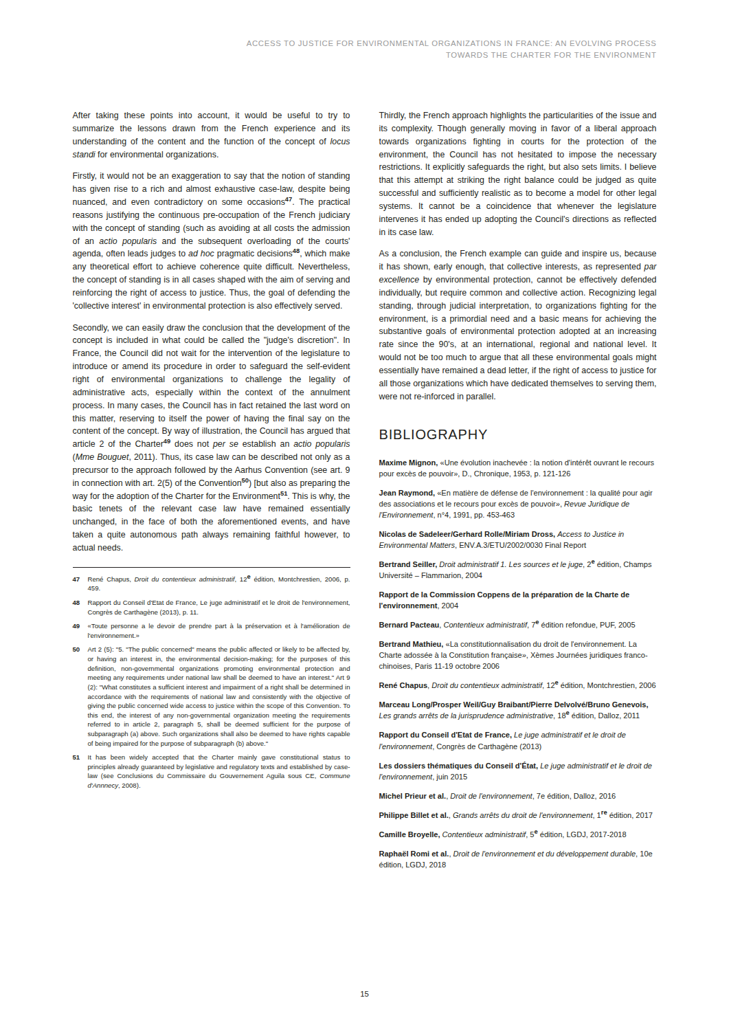Access to Justice for Environmental Organizations in France: an Evolving Process
Towards the Charter for the Environment
After taking these points into account, it would be useful to try to summarize the lessons drawn from the French experience and its understanding of the content and the function of the concept of locus standi for environmental organizations.
Firstly, it would not be an exaggeration to say that the notion of standing has given rise to a rich and almost exhaustive case-law, despite being nuanced, and even contradictory on some occasions47. The practical reasons justifying the continuous pre-occupation of the French judiciary with the concept of standing (such as avoiding at all costs the admission of an actio popularis and the subsequent overloading of the courts' agenda, often leads judges to ad hoc pragmatic decisions48, which make any theoretical effort to achieve coherence quite difficult. Nevertheless, the concept of standing is in all cases shaped with the aim of serving and reinforcing the right of access to justice. Thus, the goal of defending the 'collective interest' in environmental protection is also effectively served.
Secondly, we can easily draw the conclusion that the development of the concept is included in what could be called the "judge's discretion". In France, the Council did not wait for the intervention of the legislature to introduce or amend its procedure in order to safeguard the self-evident right of environmental organizations to challenge the legality of administrative acts, especially within the context of the annulment process. In many cases, the Council has in fact retained the last word on this matter, reserving to itself the power of having the final say on the content of the concept. By way of illustration, the Council has argued that article 2 of the Charter49 does not per se establish an actio popularis (Mme Bouguet, 2011). Thus, its case law can be described not only as a precursor to the approach followed by the Aarhus Convention (see art. 9 in connection with art. 2(5) of the Convention50) [but also as preparing the way for the adoption of the Charter for the Environment51. This is why, the basic tenets of the relevant case law have remained essentially unchanged, in the face of both the aforementioned events, and have taken a quite autonomous path always remaining faithful however, to actual needs.
47
René Chapus, Droit du contentieux administratif, 12e édition, Montchrestien, 2006, p. 459.
48
Rapport du Conseil d'Etat de France, Le juge administratif et le droit de l'environnement, Congrès de Carthagène (2013), p. 11.
49
«Toute personne a le devoir de prendre part à la préservation et à l'amélioration de l'environnement.»
50
Art 2 (5): "5. "The public concerned" means the public affected or likely to be affected by, or having an interest in, the environmental decision-making; for the purposes of this definition, non-governmental organizations promoting environmental protection and meeting any requirements under national law shall be deemed to have an interest." Art 9 (2): "What constitutes a sufficient interest and impairment of a right shall be determined in accordance with the requirements of national law and consistently with the objective of giving the public concerned wide access to justice within the scope of this Convention. To this end, the interest of any non-governmental organization meeting the requirements referred to in article 2, paragraph 5, shall be deemed sufficient for the purpose of subparagraph (a) above. Such organizations shall also be deemed to have rights capable of being impaired for the purpose of subparagraph (b) above."
51
It has been widely accepted that the Charter mainly gave constitutional status to principles already guaranteed by legislative and regulatory texts and established by case-law (see Conclusions du Commissaire du Gouvernement Aguila sous CE, Commune d'Annnecy, 2008).
Thirdly, the French approach highlights the particularities of the issue and its complexity. Though generally moving in favor of a liberal approach towards organizations fighting in courts for the protection of the environment, the Council has not hesitated to impose the necessary restrictions. It explicitly safeguards the right, but also sets limits. I believe that this attempt at striking the right balance could be judged as quite successful and sufficiently realistic as to become a model for other legal systems. It cannot be a coincidence that whenever the legislature intervenes it has ended up adopting the Council's directions as reflected in its case law.
As a conclusion, the French example can guide and inspire us, because it has shown, early enough, that collective interests, as represented par excellence by environmental protection, cannot be effectively defended individually, but require common and collective action. Recognizing legal standing, through judicial interpretation, to organizations fighting for the environment, is a primordial need and a basic means for achieving the substantive goals of environmental protection adopted at an increasing rate since the 90's, at an international, regional and national level. It would not be too much to argue that all these environmental goals might essentially have remained a dead letter, if the right of access to justice for all those organizations which have dedicated themselves to serving them, were not re-inforced in parallel.
BIBLIOGRAPHY
Maxime Mignon, «Une évolution inachevée : la notion d'intérêt ouvrant le recours pour excès de pouvoir», D., Chronique, 1953, p. 121-126
Jean Raymond, «En matière de défense de l'environnement : la qualité pour agir des associations et le recours pour excès de pouvoir», Revue Juridique de l'Environnement, n°4, 1991, pp. 453-463
Nicolas de Sadeleer/Gerhard Rolle/Miriam Dross, Access to Justice in Environmental Matters, ENV.A.3/ETU/2002/0030 Final Report
Bertrand Seiller, Droit administratif 1. Les sources et le juge, 2e édition, Champs Université – Flammarion, 2004
Rapport de la Commission Coppens de la préparation de la Charte de l'environnement, 2004
Bernard Pacteau, Contentieux administratif, 7e édition refondue, PUF, 2005
Bertrand Mathieu, «La constitutionnalisation du droit de l'environnement. La Charte adossée à la Constitution française», Xèmes Journées juridiques franco-chinoises, Paris 11-19 octobre 2006
René Chapus, Droit du contentieux administratif, 12e édition, Montchrestien, 2006
Marceau Long/Prosper Weil/Guy Braibant/Pierre Delvolvé/Bruno Genevois, Les grands arrêts de la jurisprudence administrative, 18e édition, Dalloz, 2011
Rapport du Conseil d'Etat de France, Le juge administratif et le droit de l'environnement, Congrès de Carthagène (2013)
Les dossiers thématiques du Conseil d'État, Le juge administratif et le droit de l'environnement, juin 2015
Michel Prieur et al., Droit de l'environnement, 7e édition, Dalloz, 2016
Philippe Billet et al., Grands arrêts du droit de l'environnement, 1re édition, 2017
Camille Broyelle, Contentieux administratif, 5e édition, LGDJ, 2017-2018
Raphaël Romi et al., Droit de l'environnement et du développement durable, 10e édition, LGDJ, 2018
15